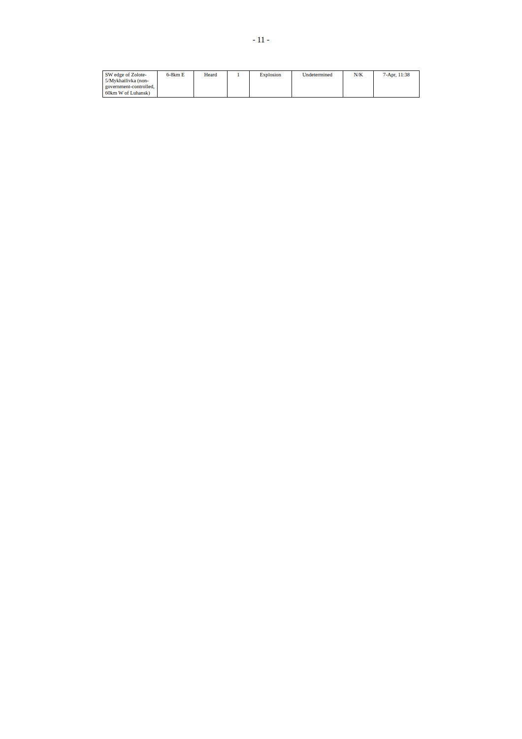- 11 -
| SW edge of Zolote-5/Mykhailivka (non-government-controlled, 60km W of Luhansk) | 6-8km E | Heard | 1 | Explosion | Undetermined | N/K | 7-Apr, 11:38 |